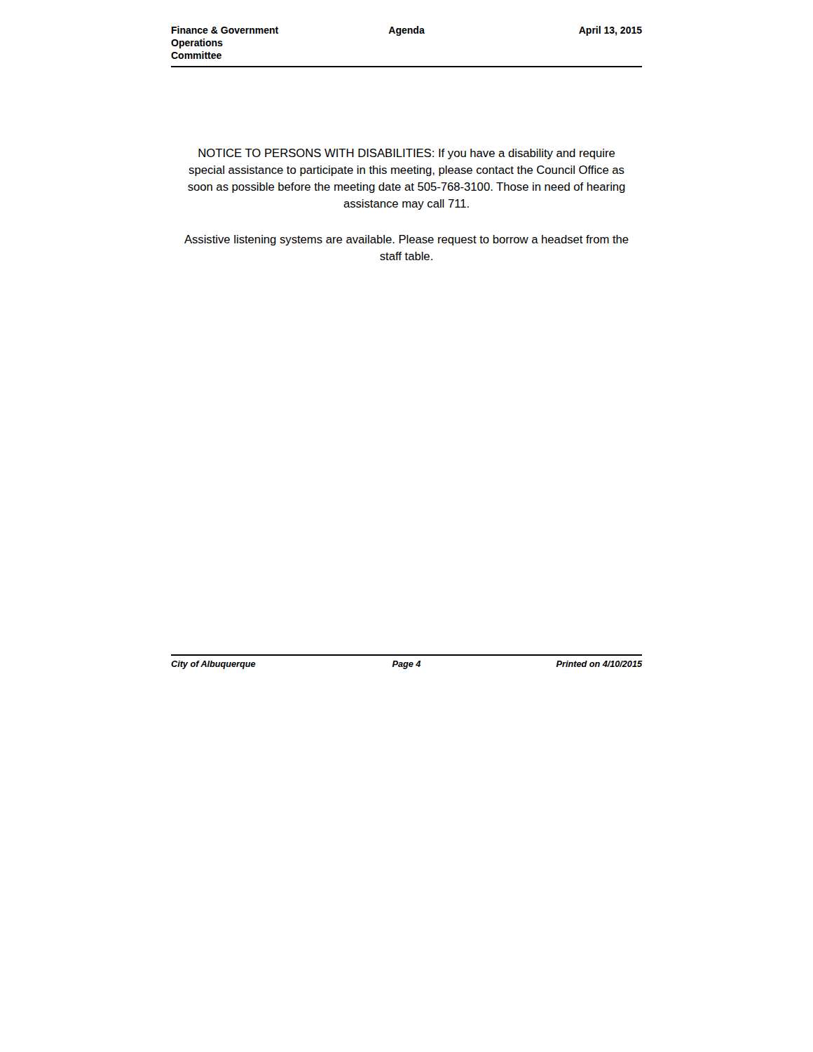Finance & Government Operations
Committee
Agenda
April 13, 2015
NOTICE TO PERSONS WITH DISABILITIES: If you have a disability and require special assistance to participate in this meeting, please contact the Council Office as soon as possible before the meeting date at 505-768-3100. Those in need of hearing assistance may call 711.
Assistive listening systems are available. Please request to borrow a headset from the staff table.
City of Albuquerque
Page 4
Printed on 4/10/2015